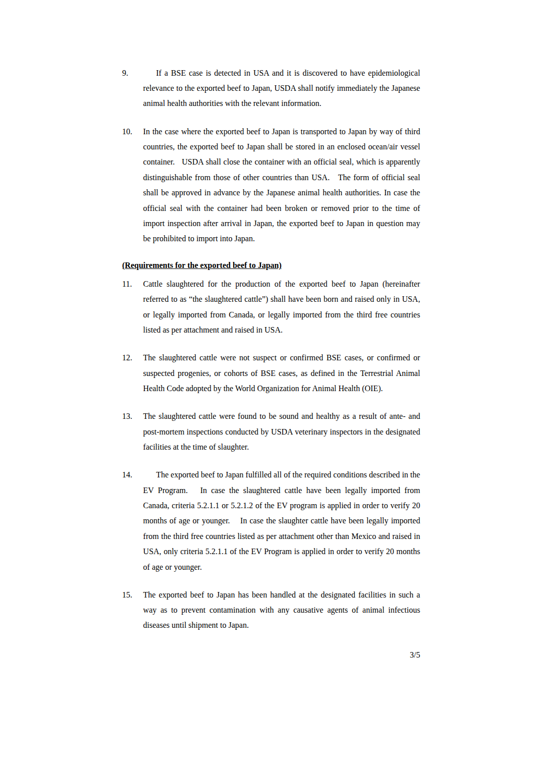9. If a BSE case is detected in USA and it is discovered to have epidemiological relevance to the exported beef to Japan, USDA shall notify immediately the Japanese animal health authorities with the relevant information.
10. In the case where the exported beef to Japan is transported to Japan by way of third countries, the exported beef to Japan shall be stored in an enclosed ocean/air vessel container. USDA shall close the container with an official seal, which is apparently distinguishable from those of other countries than USA. The form of official seal shall be approved in advance by the Japanese animal health authorities. In case the official seal with the container had been broken or removed prior to the time of import inspection after arrival in Japan, the exported beef to Japan in question may be prohibited to import into Japan.
(Requirements for the exported beef to Japan)
11. Cattle slaughtered for the production of the exported beef to Japan (hereinafter referred to as “the slaughtered cattle”) shall have been born and raised only in USA, or legally imported from Canada, or legally imported from the third free countries listed as per attachment and raised in USA.
12. The slaughtered cattle were not suspect or confirmed BSE cases, or confirmed or suspected progenies, or cohorts of BSE cases, as defined in the Terrestrial Animal Health Code adopted by the World Organization for Animal Health (OIE).
13. The slaughtered cattle were found to be sound and healthy as a result of ante- and post-mortem inspections conducted by USDA veterinary inspectors in the designated facilities at the time of slaughter.
14. The exported beef to Japan fulfilled all of the required conditions described in the EV Program. In case the slaughtered cattle have been legally imported from Canada, criteria 5.2.1.1 or 5.2.1.2 of the EV program is applied in order to verify 20 months of age or younger. In case the slaughter cattle have been legally imported from the third free countries listed as per attachment other than Mexico and raised in USA, only criteria 5.2.1.1 of the EV Program is applied in order to verify 20 months of age or younger.
15. The exported beef to Japan has been handled at the designated facilities in such a way as to prevent contamination with any causative agents of animal infectious diseases until shipment to Japan.
3/5